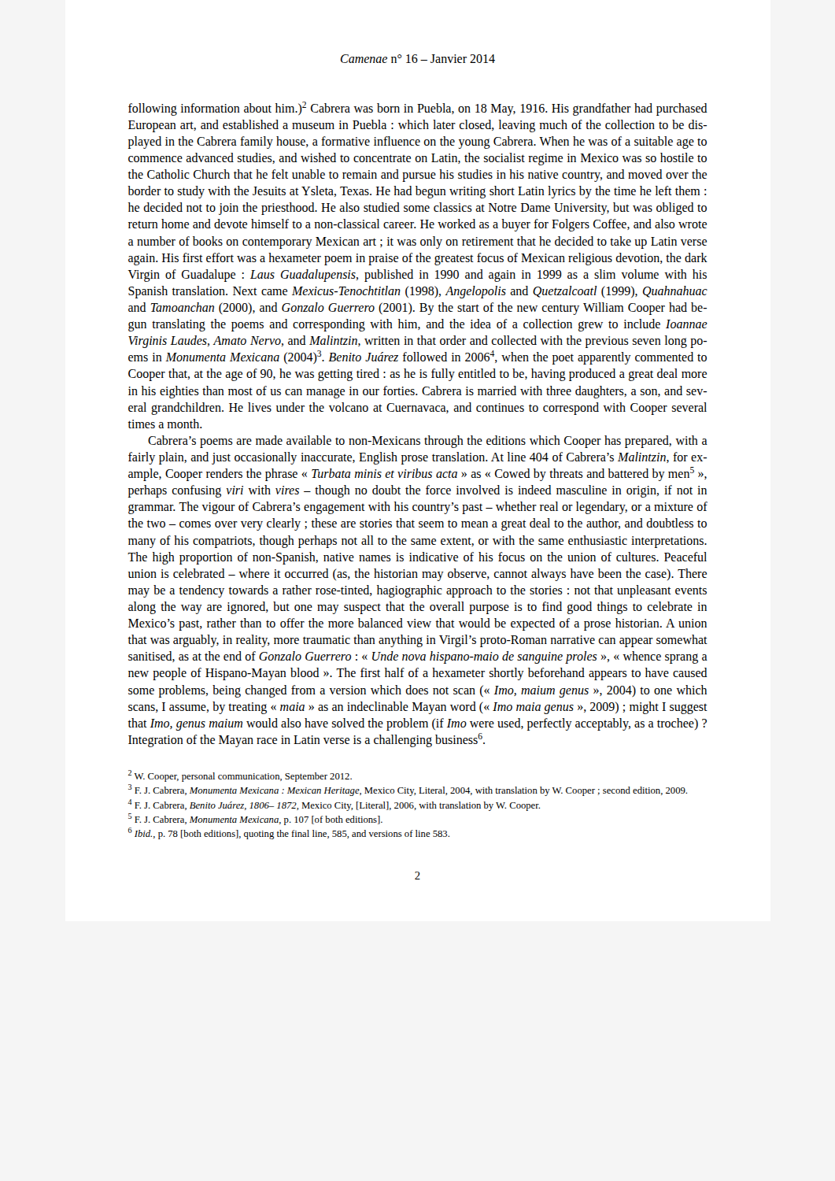Camenae n° 16 – Janvier 2014
following information about him.)2 Cabrera was born in Puebla, on 18 May, 1916. His grandfather had purchased European art, and established a museum in Puebla : which later closed, leaving much of the collection to be displayed in the Cabrera family house, a formative influence on the young Cabrera. When he was of a suitable age to commence advanced studies, and wished to concentrate on Latin, the socialist regime in Mexico was so hostile to the Catholic Church that he felt unable to remain and pursue his studies in his native country, and moved over the border to study with the Jesuits at Ysleta, Texas. He had begun writing short Latin lyrics by the time he left them : he decided not to join the priesthood. He also studied some classics at Notre Dame University, but was obliged to return home and devote himself to a non-classical career. He worked as a buyer for Folgers Coffee, and also wrote a number of books on contemporary Mexican art ; it was only on retirement that he decided to take up Latin verse again. His first effort was a hexameter poem in praise of the greatest focus of Mexican religious devotion, the dark Virgin of Guadalupe : Laus Guadalupensis, published in 1990 and again in 1999 as a slim volume with his Spanish translation. Next came Mexicus-Tenochtitlan (1998), Angelopolis and Quetzalcoatl (1999), Quahnahuac and Tamoanchan (2000), and Gonzalo Guerrero (2001). By the start of the new century William Cooper had begun translating the poems and corresponding with him, and the idea of a collection grew to include Ioannae Virginis Laudes, Amato Nervo, and Malintzin, written in that order and collected with the previous seven long poems in Monumenta Mexicana (2004)3. Benito Juárez followed in 20064, when the poet apparently commented to Cooper that, at the age of 90, he was getting tired : as he is fully entitled to be, having produced a great deal more in his eighties than most of us can manage in our forties. Cabrera is married with three daughters, a son, and several grandchildren. He lives under the volcano at Cuernavaca, and continues to correspond with Cooper several times a month.
Cabrera’s poems are made available to non-Mexicans through the editions which Cooper has prepared, with a fairly plain, and just occasionally inaccurate, English prose translation. At line 404 of Cabrera’s Malintzin, for example, Cooper renders the phrase « Turbata minis et viribus acta » as « Cowed by threats and battered by men5 », perhaps confusing viri with vires – though no doubt the force involved is indeed masculine in origin, if not in grammar. The vigour of Cabrera’s engagement with his country’s past – whether real or legendary, or a mixture of the two – comes over very clearly ; these are stories that seem to mean a great deal to the author, and doubtless to many of his compatriots, though perhaps not all to the same extent, or with the same enthusiastic interpretations. The high proportion of non-Spanish, native names is indicative of his focus on the union of cultures. Peaceful union is celebrated – where it occurred (as, the historian may observe, cannot always have been the case). There may be a tendency towards a rather rose-tinted, hagiographic approach to the stories : not that unpleasant events along the way are ignored, but one may suspect that the overall purpose is to find good things to celebrate in Mexico’s past, rather than to offer the more balanced view that would be expected of a prose historian. A union that was arguably, in reality, more traumatic than anything in Virgil’s proto-Roman narrative can appear somewhat sanitised, as at the end of Gonzalo Guerrero : « Unde nova hispano-maio de sanguine proles », « whence sprang a new people of Hispano-Mayan blood ». The first half of a hexameter shortly beforehand appears to have caused some problems, being changed from a version which does not scan (« Imo, maium genus », 2004) to one which scans, I assume, by treating « maia » as an indeclinable Mayan word (« Imo maia genus », 2009) ; might I suggest that Imo, genus maium would also have solved the problem (if Imo were used, perfectly acceptably, as a trochee) ? Integration of the Mayan race in Latin verse is a challenging business6.
2 W. Cooper, personal communication, September 2012.
3 F. J. Cabrera, Monumenta Mexicana : Mexican Heritage, Mexico City, Literal, 2004, with translation by W. Cooper ; second edition, 2009.
4 F. J. Cabrera, Benito Juárez, 1806– 1872, Mexico City, [Literal], 2006, with translation by W. Cooper.
5 F. J. Cabrera, Monumenta Mexicana, p. 107 [of both editions].
6 Ibid., p. 78 [both editions], quoting the final line, 585, and versions of line 583.
2